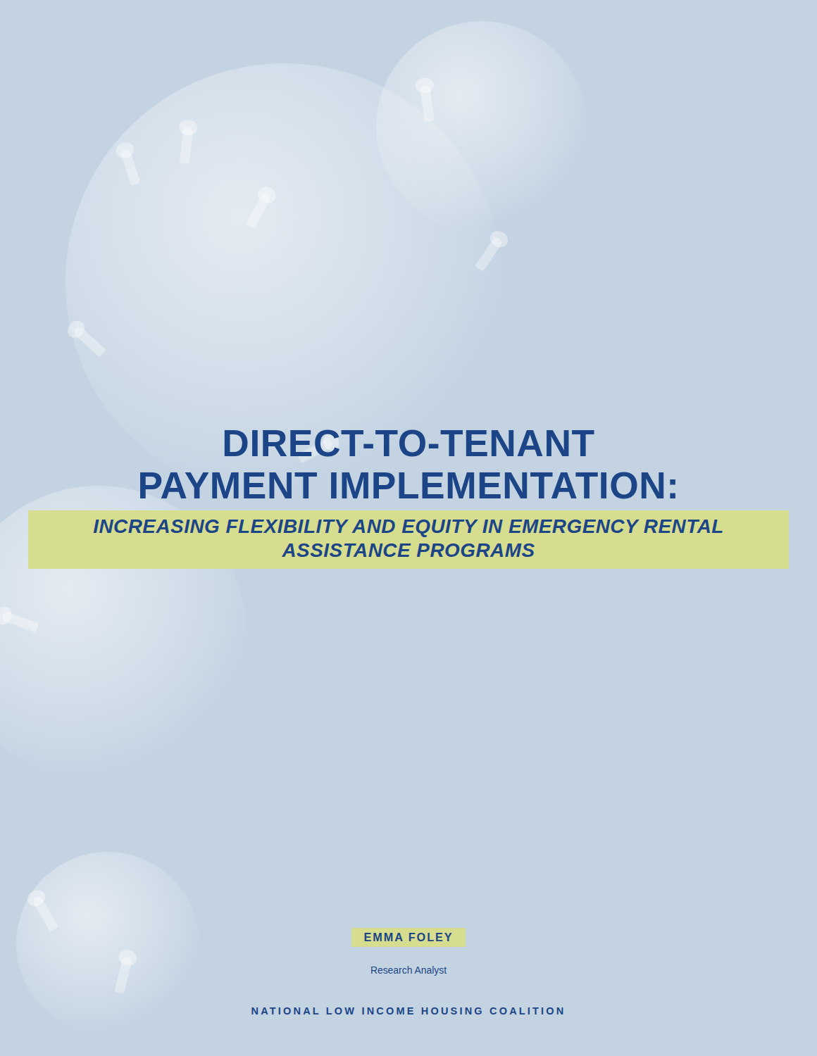Direct-to-Tenant Payment Implementation: Increasing Flexibility and Equity in Emergency Rental Assistance Programs
Emma Foley
Research Analyst
National Low Income Housing Coalition